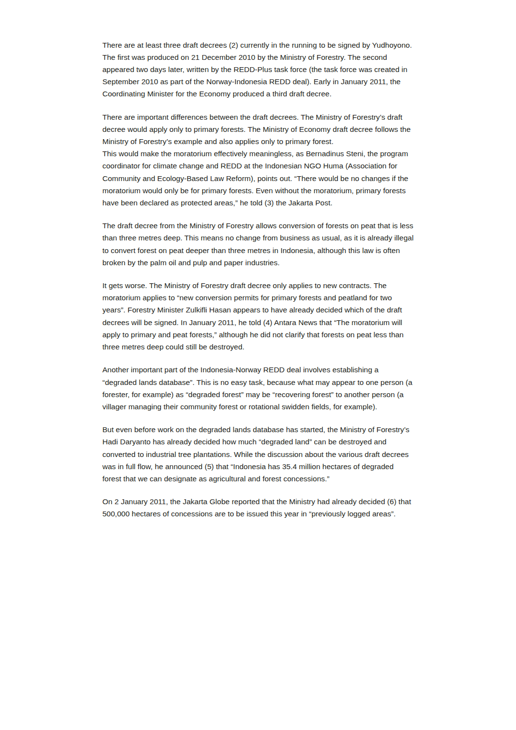There are at least three draft decrees (2) currently in the running to be signed by Yudhoyono. The first was produced on 21 December 2010 by the Ministry of Forestry. The second appeared two days later, written by the REDD-Plus task force (the task force was created in September 2010 as part of the Norway-Indonesia REDD deal). Early in January 2011, the Coordinating Minister for the Economy produced a third draft decree.
There are important differences between the draft decrees. The Ministry of Forestry’s draft decree would apply only to primary forests. The Ministry of Economy draft decree follows the Ministry of Forestry’s example and also applies only to primary forest.
This would make the moratorium effectively meaningless, as Bernadinus Steni, the program coordinator for climate change and REDD at the Indonesian NGO Huma (Association for Community and Ecology-Based Law Reform), points out. “There would be no changes if the moratorium would only be for primary forests. Even without the moratorium, primary forests have been declared as protected areas,” he told (3) the Jakarta Post.
The draft decree from the Ministry of Forestry allows conversion of forests on peat that is less than three metres deep. This means no change from business as usual, as it is already illegal to convert forest on peat deeper than three metres in Indonesia, although this law is often broken by the palm oil and pulp and paper industries.
It gets worse. The Ministry of Forestry draft decree only applies to new contracts. The moratorium applies to “new conversion permits for primary forests and peatland for two years”. Forestry Minister Zulkifli Hasan appears to have already decided which of the draft decrees will be signed. In January 2011, he told (4) Antara News that “The moratorium will apply to primary and peat forests,” although he did not clarify that forests on peat less than three metres deep could still be destroyed.
Another important part of the Indonesia-Norway REDD deal involves establishing a “degraded lands database”. This is no easy task, because what may appear to one person (a forester, for example) as “degraded forest” may be “recovering forest” to another person (a villager managing their community forest or rotational swidden fields, for example).
But even before work on the degraded lands database has started, the Ministry of Forestry’s Hadi Daryanto has already decided how much “degraded land” can be destroyed and converted to industrial tree plantations. While the discussion about the various draft decrees was in full flow, he announced (5) that “Indonesia has 35.4 million hectares of degraded forest that we can designate as agricultural and forest concessions.”
On 2 January 2011, the Jakarta Globe reported that the Ministry had already decided (6) that 500,000 hectares of concessions are to be issued this year in “previously logged areas”.